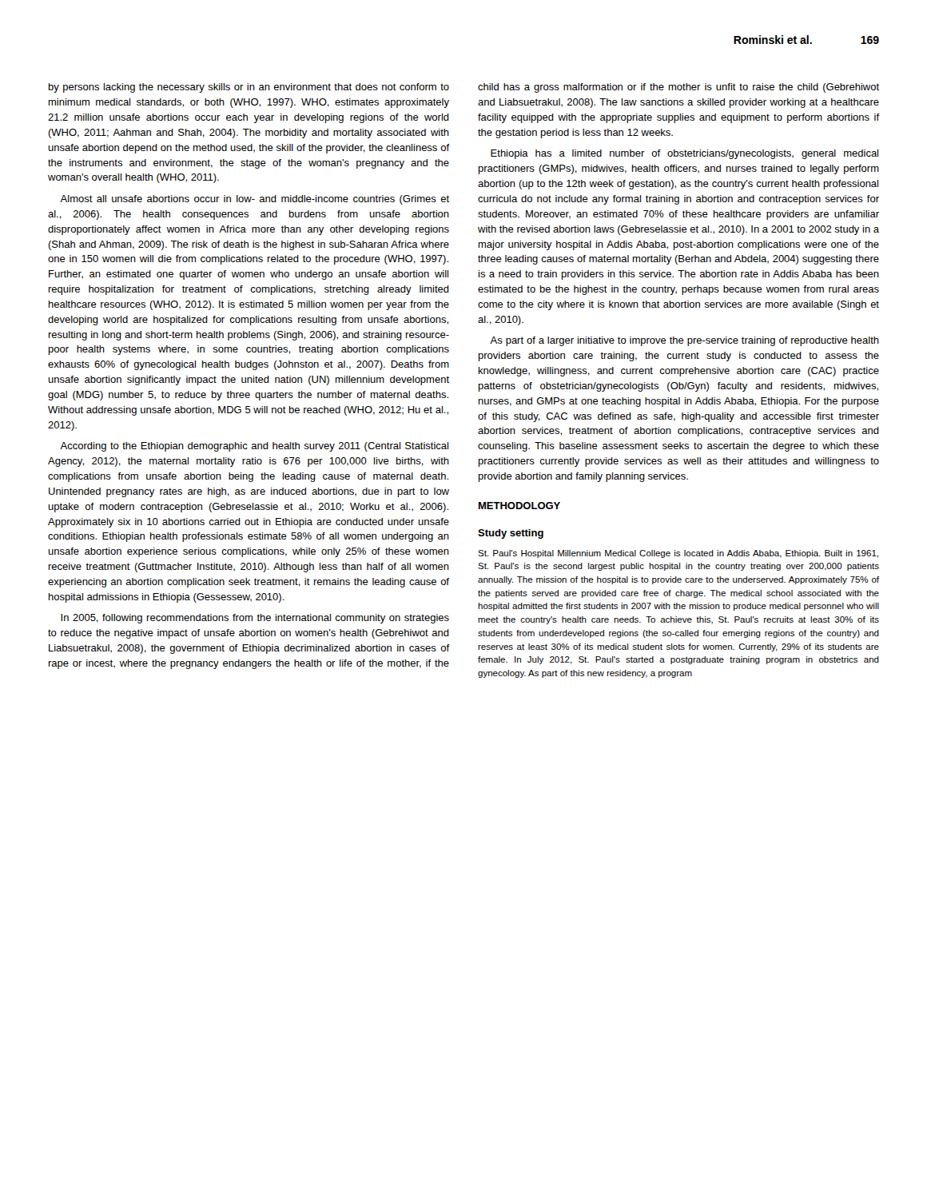Rominski et al. 169
by persons lacking the necessary skills or in an environment that does not conform to minimum medical standards, or both (WHO, 1997). WHO, estimates approximately 21.2 million unsafe abortions occur each year in developing regions of the world (WHO, 2011; Aahman and Shah, 2004). The morbidity and mortality associated with unsafe abortion depend on the method used, the skill of the provider, the cleanliness of the instruments and environment, the stage of the woman's pregnancy and the woman's overall health (WHO, 2011).
Almost all unsafe abortions occur in low- and middle-income countries (Grimes et al., 2006). The health consequences and burdens from unsafe abortion disproportionately affect women in Africa more than any other developing regions (Shah and Ahman, 2009). The risk of death is the highest in sub-Saharan Africa where one in 150 women will die from complications related to the procedure (WHO, 1997). Further, an estimated one quarter of women who undergo an unsafe abortion will require hospitalization for treatment of complications, stretching already limited healthcare resources (WHO, 2012). It is estimated 5 million women per year from the developing world are hospitalized for complications resulting from unsafe abortions, resulting in long and short-term health problems (Singh, 2006), and straining resource-poor health systems where, in some countries, treating abortion complications exhausts 60% of gynecological health budges (Johnston et al., 2007). Deaths from unsafe abortion significantly impact the united nation (UN) millennium development goal (MDG) number 5, to reduce by three quarters the number of maternal deaths. Without addressing unsafe abortion, MDG 5 will not be reached (WHO, 2012; Hu et al., 2012).
According to the Ethiopian demographic and health survey 2011 (Central Statistical Agency, 2012), the maternal mortality ratio is 676 per 100,000 live births, with complications from unsafe abortion being the leading cause of maternal death. Unintended pregnancy rates are high, as are induced abortions, due in part to low uptake of modern contraception (Gebreselassie et al., 2010; Worku et al., 2006). Approximately six in 10 abortions carried out in Ethiopia are conducted under unsafe conditions. Ethiopian health professionals estimate 58% of all women undergoing an unsafe abortion experience serious complications, while only 25% of these women receive treatment (Guttmacher Institute, 2010). Although less than half of all women experiencing an abortion complication seek treatment, it remains the leading cause of hospital admissions in Ethiopia (Gessessew, 2010).
In 2005, following recommendations from the international community on strategies to reduce the negative impact of unsafe abortion on women's health (Gebrehiwot and Liabsuetrakul, 2008), the government of Ethiopia decriminalized abortion in cases of rape or incest, where the pregnancy endangers the health or life of the mother, if the child has a gross malformation or if the mother is unfit to raise the child (Gebrehiwot and Liabsuetrakul, 2008). The law sanctions a skilled provider working at a healthcare facility equipped with the appropriate supplies and equipment to perform abortions if the gestation period is less than 12 weeks.
Ethiopia has a limited number of obstetricians/gynecologists, general medical practitioners (GMPs), midwives, health officers, and nurses trained to legally perform abortion (up to the 12th week of gestation), as the country's current health professional curricula do not include any formal training in abortion and contraception services for students. Moreover, an estimated 70% of these healthcare providers are unfamiliar with the revised abortion laws (Gebreselassie et al., 2010). In a 2001 to 2002 study in a major university hospital in Addis Ababa, post-abortion complications were one of the three leading causes of maternal mortality (Berhan and Abdela, 2004) suggesting there is a need to train providers in this service. The abortion rate in Addis Ababa has been estimated to be the highest in the country, perhaps because women from rural areas come to the city where it is known that abortion services are more available (Singh et al., 2010).
As part of a larger initiative to improve the pre-service training of reproductive health providers abortion care training, the current study is conducted to assess the knowledge, willingness, and current comprehensive abortion care (CAC) practice patterns of obstetrician/gynecologists (Ob/Gyn) faculty and residents, midwives, nurses, and GMPs at one teaching hospital in Addis Ababa, Ethiopia. For the purpose of this study, CAC was defined as safe, high-quality and accessible first trimester abortion services, treatment of abortion complications, contraceptive services and counseling. This baseline assessment seeks to ascertain the degree to which these practitioners currently provide services as well as their attitudes and willingness to provide abortion and family planning services.
METHODOLOGY
Study setting
St. Paul's Hospital Millennium Medical College is located in Addis Ababa, Ethiopia. Built in 1961, St. Paul's is the second largest public hospital in the country treating over 200,000 patients annually. The mission of the hospital is to provide care to the underserved. Approximately 75% of the patients served are provided care free of charge. The medical school associated with the hospital admitted the first students in 2007 with the mission to produce medical personnel who will meet the country's health care needs. To achieve this, St. Paul's recruits at least 30% of its students from underdeveloped regions (the so-called four emerging regions of the country) and reserves at least 30% of its medical student slots for women. Currently, 29% of its students are female. In July 2012, St. Paul's started a postgraduate training program in obstetrics and gynecology. As part of this new residency, a program